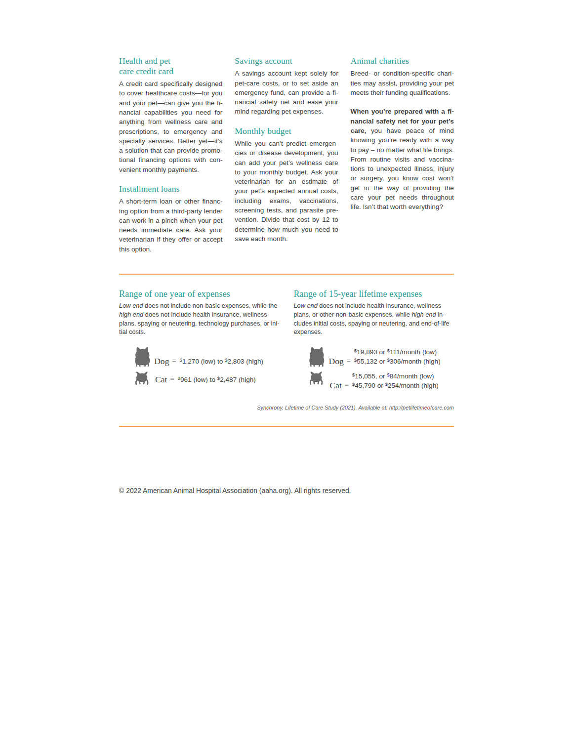Health and pet
care credit card
A credit card specifically designed to cover healthcare costs—for you and your pet—can give you the financial capabilities you need for anything from wellness care and prescriptions, to emergency and specialty services. Better yet—it’s a solution that can provide promotional financing options with convenient monthly payments.
Installment loans
A short-term loan or other financing option from a third-party lender can work in a pinch when your pet needs immediate care. Ask your veterinarian if they offer or accept this option.
Savings account
A savings account kept solely for pet-care costs, or to set aside an emergency fund, can provide a financial safety net and ease your mind regarding pet expenses.
Monthly budget
While you can’t predict emergencies or disease development, you can add your pet’s wellness care to your monthly budget. Ask your veterinarian for an estimate of your pet’s expected annual costs, including exams, vaccinations, screening tests, and parasite prevention. Divide that cost by 12 to determine how much you need to save each month.
Animal charities
Breed- or condition-specific charities may assist, providing your pet meets their funding qualifications.
When you’re prepared with a financial safety net for your pet’s care, you have peace of mind knowing you’re ready with a way to pay – no matter what life brings. From routine visits and vaccinations to unexpected illness, injury or surgery, you know cost won’t get in the way of providing the care your pet needs throughout life. Isn’t that worth everything?
Range of one year of expenses
Low end does not include non-basic expenses, while the high end does not include health insurance, wellness plans, spaying or neutering, technology purchases, or initial costs.
Dog
=
$1,270 (low) to $2,803 (high)
Cat
=
$961 (low) to $2,487 (high)
Range of 15-year lifetime expenses
Low end does not include health insurance, wellness plans, or other non-basic expenses, while high end includes initial costs, spaying or neutering, and end-of-life expenses.
Dog
=
$19,893 or $111/month (low)
$55,132 or $306/month (high)
Cat
=
$15,055, or $84/month (low)
$45,790 or $254/month (high)
Synchrony. Lifetime of Care Study (2021). Available at: http://petlifetimeofcare.com
© 2022 American Animal Hospital Association (aaha.org). All rights reserved.